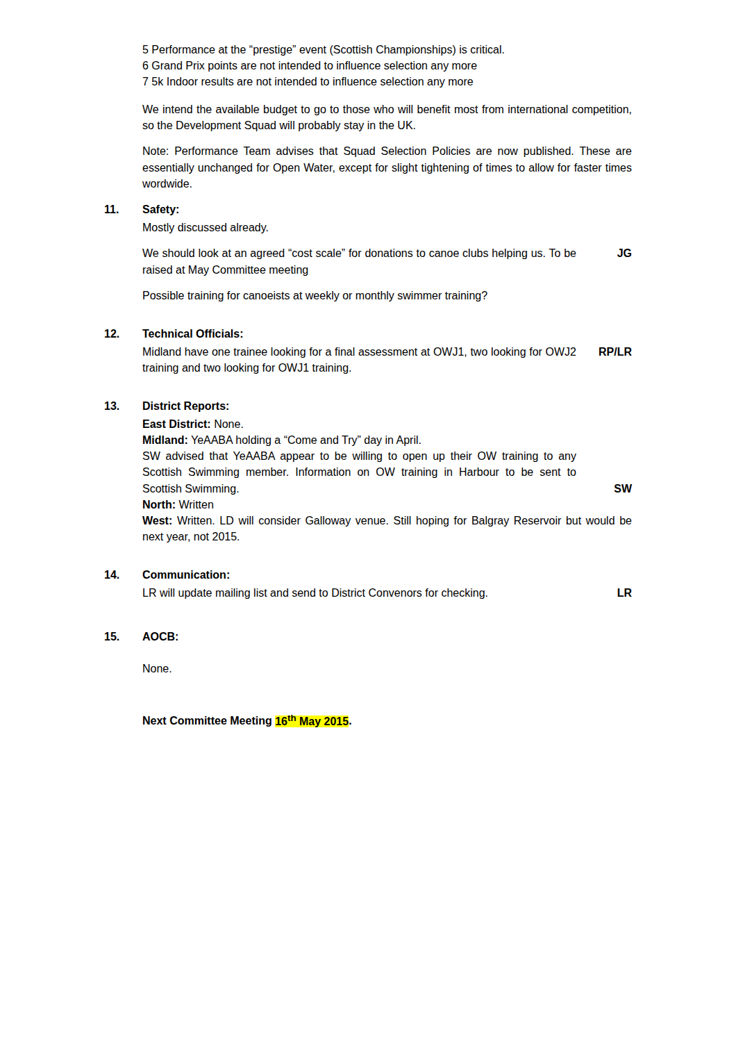5 Performance at the “prestige” event (Scottish Championships) is critical.
6 Grand Prix points are not intended to influence selection any more
7 5k Indoor results are not intended to influence selection any more
We intend the available budget to go to those who will benefit most from international competition, so the Development Squad will probably stay in the UK.
Note: Performance Team advises that Squad Selection Policies are now published. These are essentially unchanged for Open Water, except for slight tightening of times to allow for faster times wordwide.
11.
Safety:
Mostly discussed already.
We should look at an agreed “cost scale” for donations to canoe clubs helping us. To be raised at May Committee meeting
JG
Possible training for canoeists at weekly or monthly swimmer training?
12.
Technical Officials:
Midland have one trainee looking for a final assessment at OWJ1, two looking for OWJ2 training and two looking for OWJ1 training.
RP/LR
13.
District Reports:
East District: None.
Midland: YeAABA holding a “Come and Try” day in April.
SW advised that YeAABA appear to be willing to open up their OW training to any Scottish Swimming member. Information on OW training in Harbour to be sent to Scottish Swimming.
SW
North: Written
West: Written. LD will consider Galloway venue. Still hoping for Balgray Reservoir but would be next year, not 2015.
14.
Communication:
LR will update mailing list and send to District Convenors for checking.
LR
15.
AOCB:
None.
Next Committee Meeting 16th May 2015.